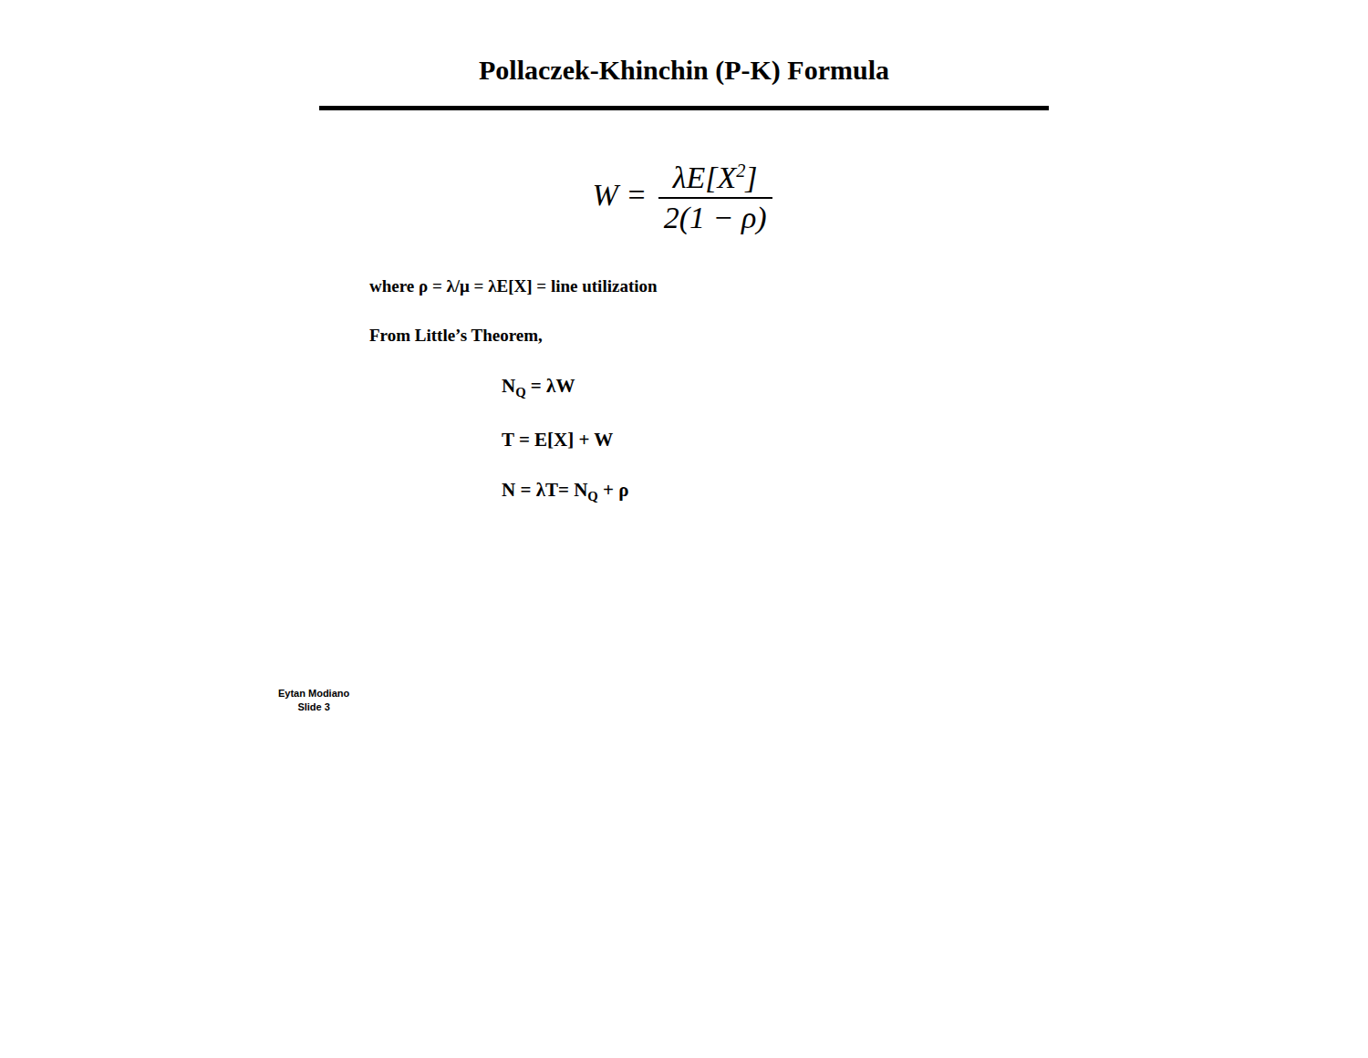Pollaczek-Khinchin (P-K) Formula
W = λE[X2] 2(1 − ρ)
where ρ = λ/μ = λE[X] = line utilization
From Little’s Theorem,
NQ = λW
T = E[X] + W
N = λT= NQ + ρ
Eytan Modiano
Slide 3